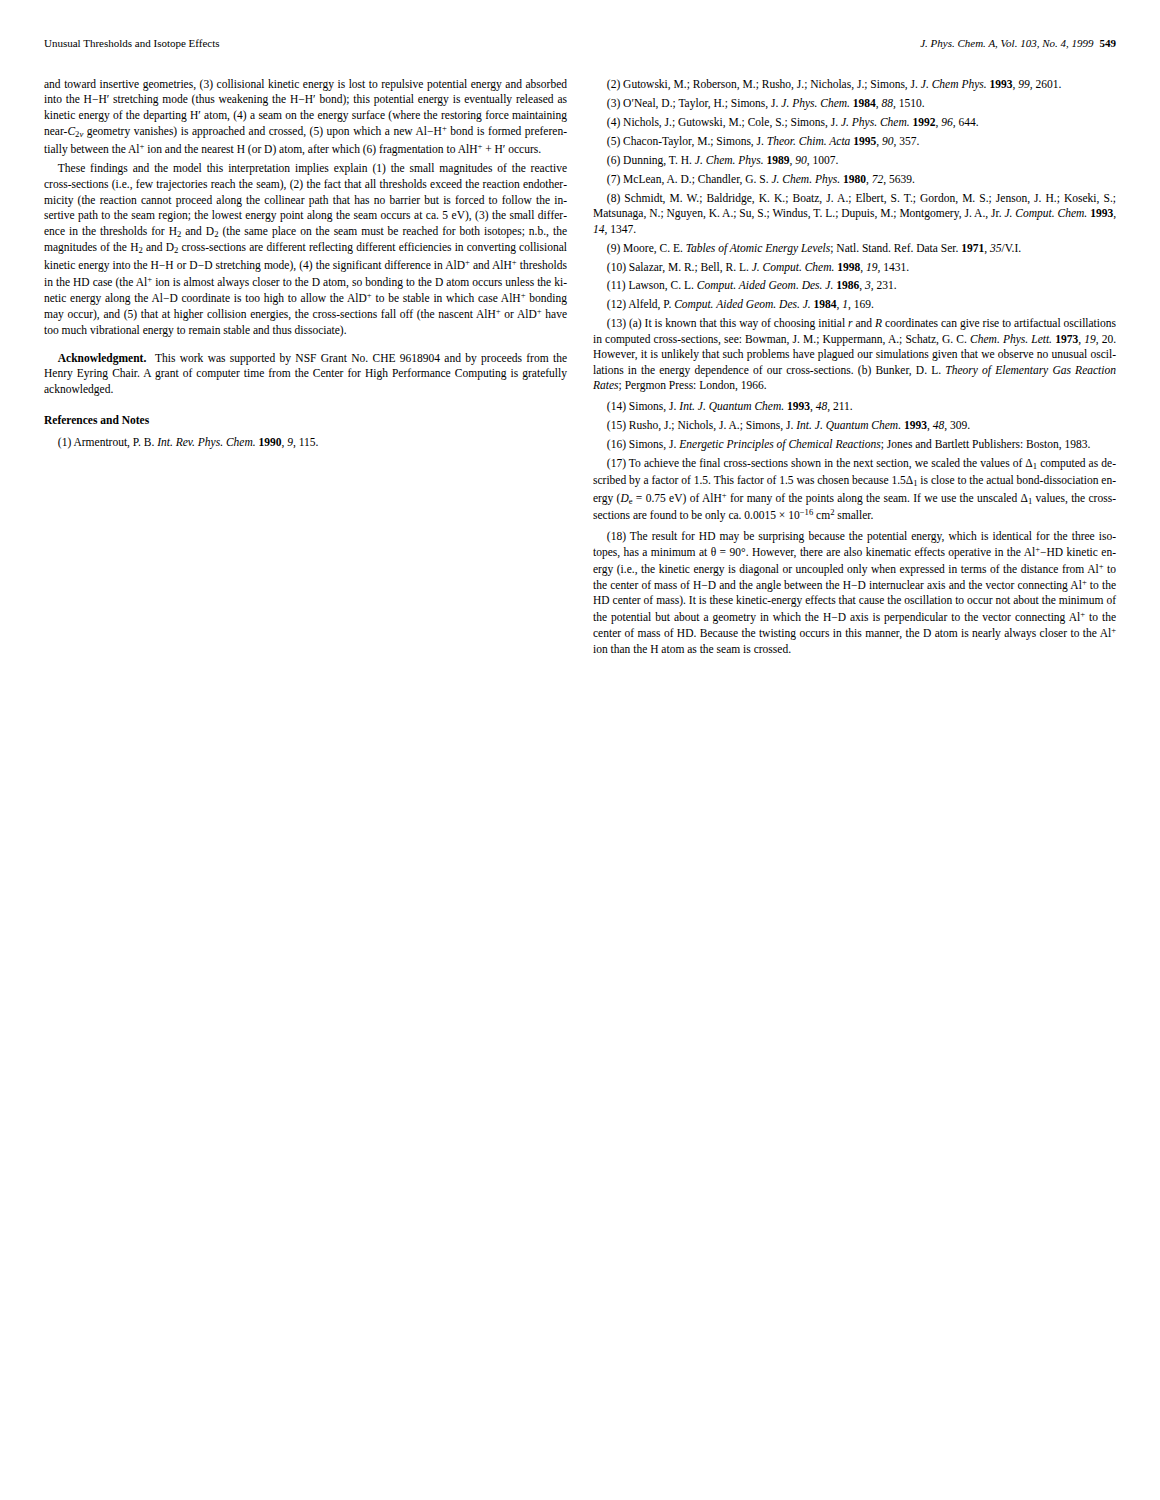Unusual Thresholds and Isotope Effects
J. Phys. Chem. A, Vol. 103, No. 4, 1999549
and toward insertive geometries, (3) collisional kinetic energy is lost to repulsive potential energy and absorbed into the H−H′ stretching mode (thus weakening the H−H′ bond); this potential energy is eventually released as kinetic energy of the departing H′ atom, (4) a seam on the energy surface (where the restoring force maintaining near-C2v geometry vanishes) is approached and crossed, (5) upon which a new Al−H+ bond is formed preferentially between the Al+ ion and the nearest H (or D) atom, after which (6) fragmentation to AlH+ + H′ occurs.
These findings and the model this interpretation implies explain (1) the small magnitudes of the reactive cross-sections (i.e., few trajectories reach the seam), (2) the fact that all thresholds exceed the reaction endothermicity (the reaction cannot proceed along the collinear path that has no barrier but is forced to follow the insertive path to the seam region; the lowest energy point along the seam occurs at ca. 5 eV), (3) the small difference in the thresholds for H2 and D2 (the same place on the seam must be reached for both isotopes; n.b., the magnitudes of the H2 and D2 cross-sections are different reflecting different efficiencies in converting collisional kinetic energy into the H−H or D−D stretching mode), (4) the significant difference in AlD+ and AlH+ thresholds in the HD case (the Al+ ion is almost always closer to the D atom, so bonding to the D atom occurs unless the kinetic energy along the Al−D coordinate is too high to allow the AlD+ to be stable in which case AlH+ bonding may occur), and (5) that at higher collision energies, the cross-sections fall off (the nascent AlH+ or AlD+ have too much vibrational energy to remain stable and thus dissociate).
Acknowledgment. This work was supported by NSF Grant No. CHE 9618904 and by proceeds from the Henry Eyring Chair. A grant of computer time from the Center for High Performance Computing is gratefully acknowledged.
References and Notes
(1) Armentrout, P. B. Int. Re v. Phys. Chem. 1990, 9, 115.
(2) Gutowski, M.; Roberson, M.; Rusho, J.; Nicholas, J.; Simons, J. J. Chem Phys. 1993, 99, 2601.
(3) O′Neal, D.; Taylor, H.; Simons, J. J. Phys. Chem. 1984, 88, 1510.
(4) Nichols, J.; Gutowski, M.; Cole, S.; Simons, J. J. Phys. Chem. 1992, 96, 644.
(5) Chacon-Taylor, M.; Simons, J. Theor. Chim. Acta 1995, 90, 357.
(6) Dunning, T. H. J. Chem. Phys. 1989, 90, 1007.
(7) McLean, A. D.; Chandler, G. S. J. Chem. Phys. 1980, 72, 5639.
(8) Schmidt, M. W.; Baldridge, K. K.; Boatz, J. A.; Elbert, S. T.; Gordon, M. S.; Jenson, J. H.; Koseki, S.; Matsunaga, N.; Nguyen, K. A.; Su, S.; Windus, T. L.; Dupuis, M.; Montgomery, J. A., Jr. J. Comput. Chem. 1993, 14, 1347.
(9) Moore, C. E. Tables of Atomic Energy Le vels; Natl. Stand. Ref. Data Ser. 1971, 35/V.I.
(10) Salazar, M. R.; Bell, R. L. J. Comput. Chem. 1998, 19, 1431.
(11) Lawson, C. L. Comput. Aided Geom. Des. J. 1986, 3, 231.
(12) Alfeld, P. Comput. Aided Geom. Des. J. 1984, 1, 169.
(13) (a) It is known that this way of choosing initial r and R coordinates can give rise to artifactual oscillations in computed cross-sections, see: Bowman, J. M.; Kuppermann, A.; Schatz, G. C. Chem. Phys. Lett. 1973, 19, 20. However, it is unlikely that such problems have plagued our simulations given that we observe no unusual oscillations in the energy dependence of our cross-sections. (b) Bunker, D. L. Theory of Elementary Gas Reaction Rates; Pergmon Press: London, 1966.
(14) Simons, J. Int. J. Quantum Chem. 1993, 48, 211.
(15) Rusho, J.; Nichols, J. A.; Simons, J. Int. J. Quantum Chem. 1993, 48, 309.
(16) Simons, J. Energetic Principles of Chemical Reactions; Jones and Bartlett Publishers: Boston, 1983.
(17) To achieve the final cross-sections shown in the next section, we scaled the values of Δ1 computed as described by a factor of 1.5. This factor of 1.5 was chosen because 1.5Δ1 is close to the actual bond-dissociation energy (De = 0.75 eV) of AlH+ for many of the points along the seam. If we use the unscaled Δ1 values, the cross-sections are found to be only ca. 0.0015 × 10−16 cm2 smaller.
(18) The result for HD may be surprising because the potential energy, which is identical for the three isotopes, has a minimum at θ = 90°. However, there are also kinematic effects operative in the Al+−HD kinetic energy (i.e., the kinetic energy is diagonal or uncoupled only when expressed in terms of the distance from Al+ to the center of mass of H−D and the angle between the H−D internuclear axis and the vector connecting Al+ to the HD center of mass). It is these kinetic-energy effects that cause the oscillation to occur not about the minimum of the potential but about a geometry in which the H−D axis is perpendicular to the vector connecting Al+ to the center of mass of HD. Because the twisting occurs in this manner, the D atom is nearly always closer to the Al+ ion than the H atom as the seam is crossed.